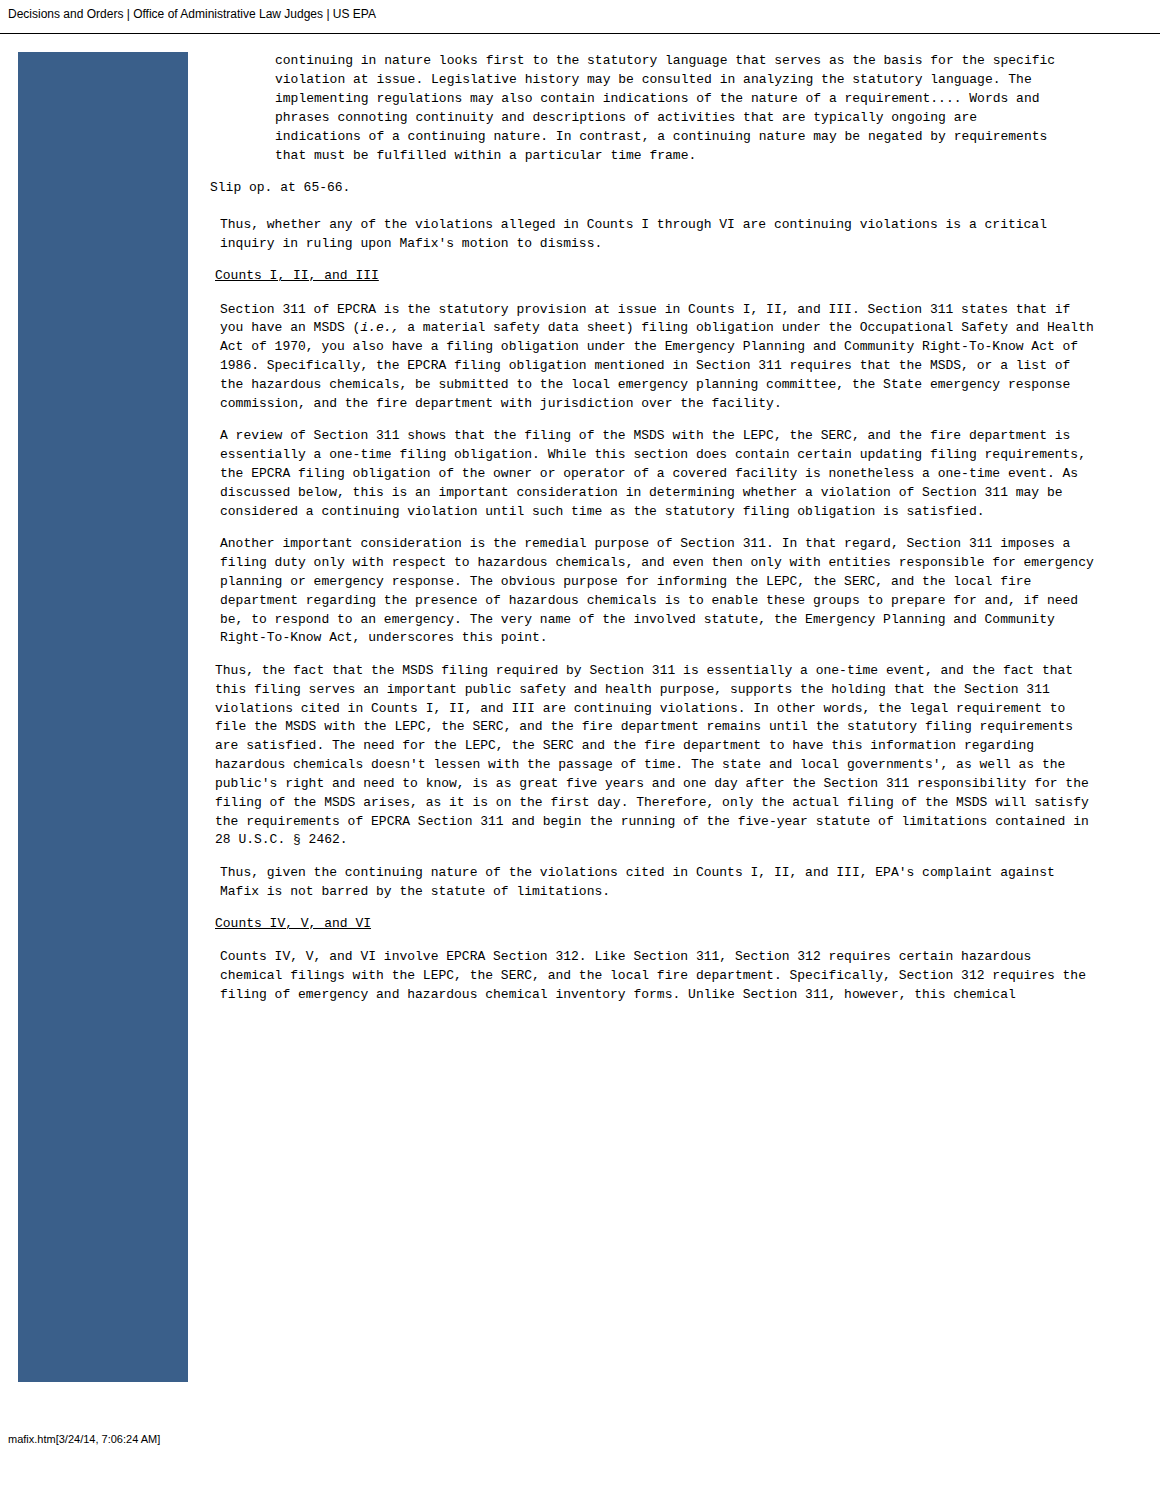Decisions and Orders | Office of Administrative Law Judges | US EPA
continuing in nature looks first to the statutory language that serves as the basis for the specific violation at issue. Legislative history may be consulted in analyzing the statutory language. The implementing regulations may also contain indications of the nature of a requirement.... Words and phrases connoting continuity and descriptions of activities that are typically ongoing are indications of a continuing nature. In contrast, a continuing nature may be negated by requirements that must be fulfilled within a particular time frame.
Slip op. at 65-66.
Thus, whether any of the violations alleged in Counts I through VI are continuing violations is a critical inquiry in ruling upon Mafix's motion to dismiss.
Counts I, II, and III
Section 311 of EPCRA is the statutory provision at issue in Counts I, II, and III. Section 311 states that if you have an MSDS (i.e., a material safety data sheet) filing obligation under the Occupational Safety and Health Act of 1970, you also have a filing obligation under the Emergency Planning and Community Right-To-Know Act of 1986. Specifically, the EPCRA filing obligation mentioned in Section 311 requires that the MSDS, or a list of the hazardous chemicals, be submitted to the local emergency planning committee, the State emergency response commission, and the fire department with jurisdiction over the facility.
A review of Section 311 shows that the filing of the MSDS with the LEPC, the SERC, and the fire department is essentially a one-time filing obligation. While this section does contain certain updating filing requirements, the EPCRA filing obligation of the owner or operator of a covered facility is nonetheless a one-time event. As discussed below, this is an important consideration in determining whether a violation of Section 311 may be considered a continuing violation until such time as the statutory filing obligation is satisfied.
Another important consideration is the remedial purpose of Section 311. In that regard, Section 311 imposes a filing duty only with respect to hazardous chemicals, and even then only with entities responsible for emergency planning or emergency response. The obvious purpose for informing the LEPC, the SERC, and the local fire department regarding the presence of hazardous chemicals is to enable these groups to prepare for and, if need be, to respond to an emergency. The very name of the involved statute, the Emergency Planning and Community Right-To-Know Act, underscores this point.
Thus, the fact that the MSDS filing required by Section 311 is essentially a one-time event, and the fact that this filing serves an important public safety and health purpose, supports the holding that the Section 311 violations cited in Counts I, II, and III are continuing violations. In other words, the legal requirement to file the MSDS with the LEPC, the SERC, and the fire department remains until the statutory filing requirements are satisfied. The need for the LEPC, the SERC and the fire department to have this information regarding hazardous chemicals doesn't lessen with the passage of time. The state and local governments', as well as the public's right and need to know, is as great five years and one day after the Section 311 responsibility for the filing of the MSDS arises, as it is on the first day. Therefore, only the actual filing of the MSDS will satisfy the requirements of EPCRA Section 311 and begin the running of the five-year statute of limitations contained in 28 U.S.C. § 2462.
Thus, given the continuing nature of the violations cited in Counts I, II, and III, EPA's complaint against Mafix is not barred by the statute of limitations.
Counts IV, V, and VI
Counts IV, V, and VI involve EPCRA Section 312. Like Section 311, Section 312 requires certain hazardous chemical filings with the LEPC, the SERC, and the local fire department. Specifically, Section 312 requires the filing of emergency and hazardous chemical inventory forms. Unlike Section 311, however, this chemical
mafix.htm[3/24/14, 7:06:24 AM]